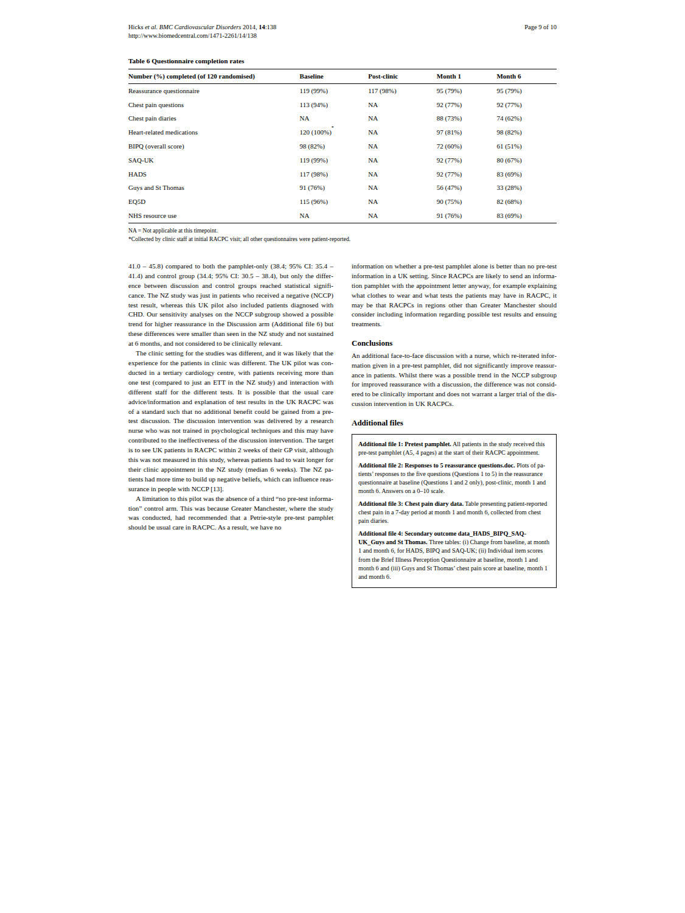Hicks et al. BMC Cardiovascular Disorders 2014, 14:138
http://www.biomedcentral.com/1471-2261/14/138
Page 9 of 10
Table 6 Questionnaire completion rates
| Number (%) completed (of 120 randomised) | Baseline | Post-clinic | Month 1 | Month 6 |
| --- | --- | --- | --- | --- |
| Reassurance questionnaire | 119 (99%) | 117 (98%) | 95 (79%) | 95 (79%) |
| Chest pain questions | 113 (94%) | NA | 92 (77%) | 92 (77%) |
| Chest pain diaries | NA | NA | 88 (73%) | 74 (62%) |
| Heart-related medications | 120 (100%) * | NA | 97 (81%) | 98 (82%) |
| BIPQ (overall score) | 98 (82%) | NA | 72 (60%) | 61 (51%) |
| SAQ-UK | 119 (99%) | NA | 92 (77%) | 80 (67%) |
| HADS | 117 (98%) | NA | 92 (77%) | 83 (69%) |
| Guys and St Thomas | 91 (76%) | NA | 56 (47%) | 33 (28%) |
| EQ5D | 115 (96%) | NA | 90 (75%) | 82 (68%) |
| NHS resource use | NA | NA | 91 (76%) | 83 (69%) |
NA = Not applicable at this timepoint.
*Collected by clinic staff at initial RACPC visit; all other questionnaires were patient-reported.
41.0 – 45.8) compared to both the pamphlet-only (38.4; 95% CI: 35.4 – 41.4) and control group (34.4; 95% CI: 30.5 – 38.4), but only the difference between discussion and control groups reached statistical significance. The NZ study was just in patients who received a negative (NCCP) test result, whereas this UK pilot also included patients diagnosed with CHD. Our sensitivity analyses on the NCCP subgroup showed a possible trend for higher reassurance in the Discussion arm (Additional file 6) but these differences were smaller than seen in the NZ study and not sustained at 6 months, and not considered to be clinically relevant.
The clinic setting for the studies was different, and it was likely that the experience for the patients in clinic was different. The UK pilot was conducted in a tertiary cardiology centre, with patients receiving more than one test (compared to just an ETT in the NZ study) and interaction with different staff for the different tests. It is possible that the usual care advice/information and explanation of test results in the UK RACPC was of a standard such that no additional benefit could be gained from a pre-test discussion. The discussion intervention was delivered by a research nurse who was not trained in psychological techniques and this may have contributed to the ineffectiveness of the discussion intervention. The target is to see UK patients in RACPC within 2 weeks of their GP visit, although this was not measured in this study, whereas patients had to wait longer for their clinic appointment in the NZ study (median 6 weeks). The NZ patients had more time to build up negative beliefs, which can influence reassurance in people with NCCP [13].
A limitation to this pilot was the absence of a third “no pre-test information” control arm. This was because Greater Manchester, where the study was conducted, had recommended that a Petrie-style pre-test pamphlet should be usual care in RACPC. As a result, we have no
information on whether a pre-test pamphlet alone is better than no pre-test information in a UK setting. Since RACPCs are likely to send an information pamphlet with the appointment letter anyway, for example explaining what clothes to wear and what tests the patients may have in RACPC, it may be that RACPCs in regions other than Greater Manchester should consider including information regarding possible test results and ensuing treatments.
Conclusions
An additional face-to-face discussion with a nurse, which re-iterated information given in a pre-test pamphlet, did not significantly improve reassurance in patients. Whilst there was a possible trend in the NCCP subgroup for improved reassurance with a discussion, the difference was not considered to be clinically important and does not warrant a larger trial of the discussion intervention in UK RACPCs.
Additional files
Additional file 1: Pretest pamphlet. All patients in the study received this pre-test pamphlet (A5, 4 pages) at the start of their RACPC appointment.
Additional file 2: Responses to 5 reassurance questions.doc. Plots of patients’ responses to the five questions (Questions 1 to 5) in the reassurance questionnaire at baseline (Questions 1 and 2 only), post-clinic, month 1 and month 6. Answers on a 0–10 scale.
Additional file 3: Chest pain diary data. Table presenting patient-reported chest pain in a 7-day period at month 1 and month 6, collected from chest pain diaries.
Additional file 4: Secondary outcome data_HADS_BIPQ_SAQ-UK_Guys and St Thomas. Three tables: (i) Change from baseline, at month 1 and month 6, for HADS, BIPQ and SAQ-UK; (ii) Individual item scores from the Brief Illness Perception Questionnaire at baseline, month 1 and month 6 and (iii) Guys and St Thomas’ chest pain score at baseline, month 1 and month 6.